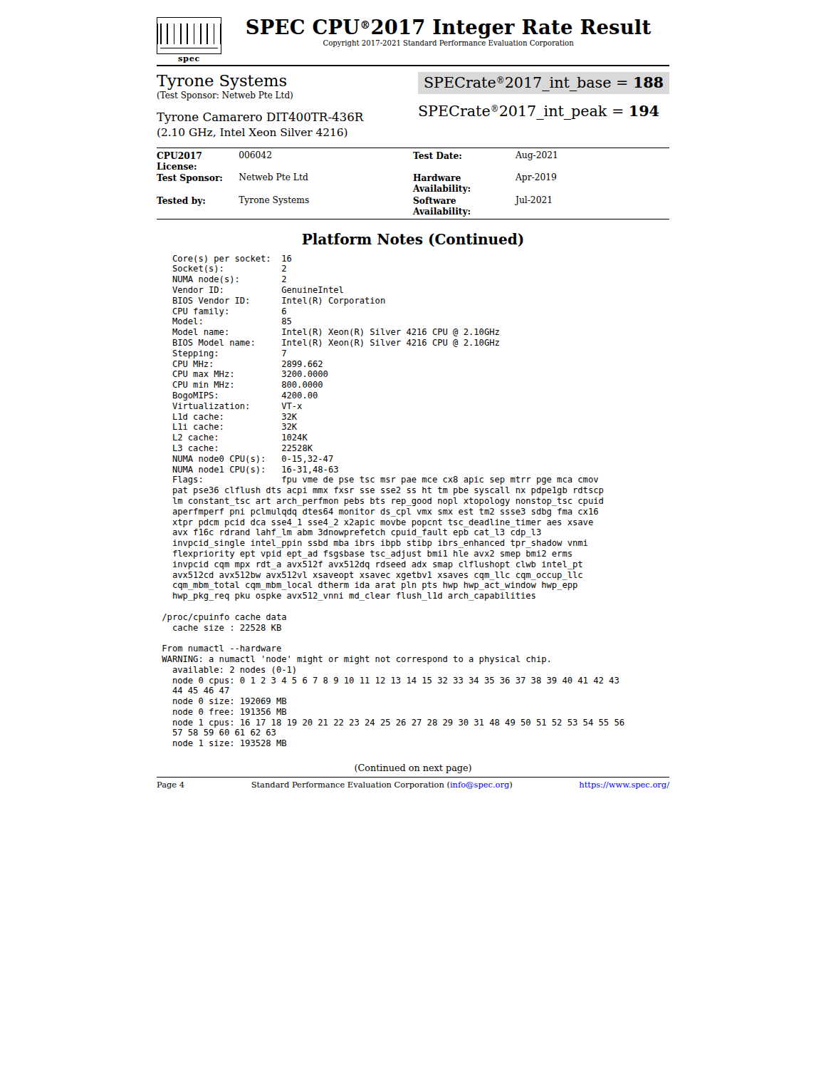spec
SPEC CPU®2017 Integer Rate Result
Copyright 2017-2021 Standard Performance Evaluation Corporation
Tyrone Systems
(Test Sponsor: Netweb Pte Ltd)
Tyrone Camarero DIT400TR-436R
(2.10 GHz, Intel Xeon Silver 4216)
SPECrate®2017_int_base = 188
SPECrate®2017_int_peak = 194
| CPU2017 License: | 006042 | Test Date: | Aug-2021 |
| Test Sponsor: | Netweb Pte Ltd | Hardware Availability: | Apr-2019 |
| Tested by: | Tyrone Systems | Software Availability: | Jul-2021 |
Platform Notes (Continued)
   Core(s) per socket:  16
   Socket(s):           2
   NUMA node(s):        2
   Vendor ID:           GenuineIntel
   BIOS Vendor ID:      Intel(R) Corporation
   CPU family:          6
   Model:               85
   Model name:          Intel(R) Xeon(R) Silver 4216 CPU @ 2.10GHz
   BIOS Model name:     Intel(R) Xeon(R) Silver 4216 CPU @ 2.10GHz
   Stepping:            7
   CPU MHz:             2899.662
   CPU max MHz:         3200.0000
   CPU min MHz:         800.0000
   BogoMIPS:            4200.00
   Virtualization:      VT-x
   L1d cache:           32K
   L1i cache:           32K
   L2 cache:            1024K
   L3 cache:            22528K
   NUMA node0 CPU(s):   0-15,32-47
   NUMA node1 CPU(s):   16-31,48-63
   Flags:               fpu vme de pse tsc msr pae mce cx8 apic sep mtrr pge mca cmov
   pat pse36 clflush dts acpi mmx fxsr sse sse2 ss ht tm pbe syscall nx pdpe1gb rdtscp
   lm constant_tsc art arch_perfmon pebs bts rep_good nopl xtopology nonstop_tsc cpuid
   aperfmperf pni pclmulqdq dtes64 monitor ds_cpl vmx smx est tm2 ssse3 sdbg fma cx16
   xtpr pdcm pcid dca sse4_1 sse4_2 x2apic movbe popcnt tsc_deadline_timer aes xsave
   avx f16c rdrand lahf_lm abm 3dnowprefetch cpuid_fault epb cat_l3 cdp_l3
   invpcid_single intel_ppin ssbd mba ibrs ibpb stibp ibrs_enhanced tpr_shadow vnmi
   flexpriority ept vpid ept_ad fsgsbase tsc_adjust bmi1 hle avx2 smep bmi2 erms
   invpcid cqm mpx rdt_a avx512f avx512dq rdseed adx smap clflushopt clwb intel_pt
   avx512cd avx512bw avx512vl xsaveopt xsavec xgetbv1 xsaves cqm_llc cqm_occup_llc
   cqm_mbm_total cqm_mbm_local dtherm ida arat pln pts hwp hwp_act_window hwp_epp
   hwp_pkg_req pku ospke avx512_vnni md_clear flush_l1d arch_capabilities

 /proc/cpuinfo cache data
   cache size : 22528 KB

 From numactl --hardware
 WARNING: a numactl 'node' might or might not correspond to a physical chip.
   available: 2 nodes (0-1)
   node 0 cpus: 0 1 2 3 4 5 6 7 8 9 10 11 12 13 14 15 32 33 34 35 36 37 38 39 40 41 42 43
   44 45 46 47
   node 0 size: 192069 MB
   node 0 free: 191356 MB
   node 1 cpus: 16 17 18 19 20 21 22 23 24 25 26 27 28 29 30 31 48 49 50 51 52 53 54 55 56
   57 58 59 60 61 62 63
   node 1 size: 193528 MB
(Continued on next page)
Page 4
Standard Performance Evaluation Corporation (info@spec.org)
https://www.spec.org/